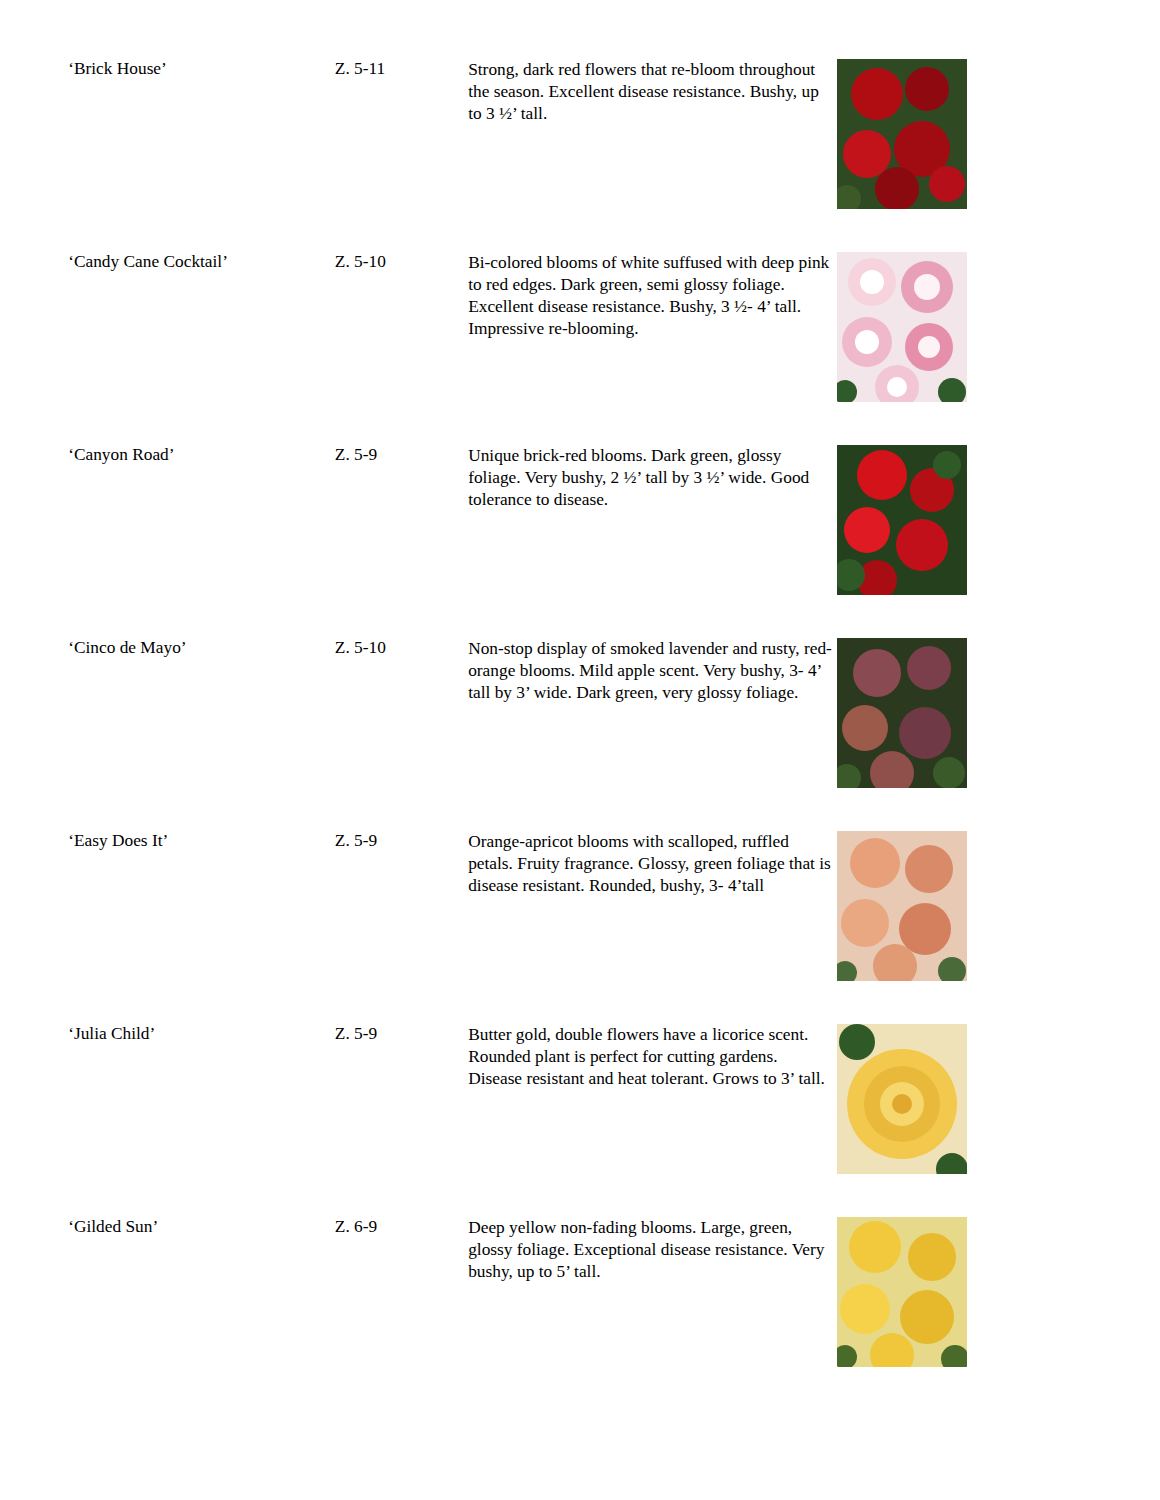| ‘Brick House’ | Z. 5-11 | Strong, dark red flowers that re-bloom throughout the season. Excellent disease resistance. Bushy, up to 3 ½’ tall. | |
| ‘Candy Cane Cocktail’ | Z. 5-10 | Bi-colored blooms of white suffused with deep pink to red edges. Dark green, semi glossy foliage. Excellent disease resistance. Bushy, 3 ½- 4’ tall. Impressive re-blooming. | |
| ‘Canyon Road’ | Z. 5-9 | Unique brick-red blooms. Dark green, glossy foliage. Very bushy, 2 ½’ tall by 3 ½’ wide. Good tolerance to disease. | |
| ‘Cinco de Mayo’ | Z. 5-10 | Non-stop display of smoked lavender and rusty, red-orange blooms. Mild apple scent. Very bushy, 3- 4’ tall by 3’ wide. Dark green, very glossy foliage. | |
| ‘Easy Does It’ | Z. 5-9 | Orange-apricot blooms with scalloped, ruffled petals. Fruity fragrance. Glossy, green foliage that is disease resistant. Rounded, bushy, 3- 4’tall | |
| ‘Julia Child’ | Z. 5-9 | Butter gold, double flowers have a licorice scent. Rounded plant is perfect for cutting gardens. Disease resistant and heat tolerant. Grows to 3’ tall. | |
| ‘Gilded Sun’ | Z. 6-9 | Deep yellow non-fading blooms. Large, green, glossy foliage. Exceptional disease resistance. Very bushy, up to 5’ tall. | |